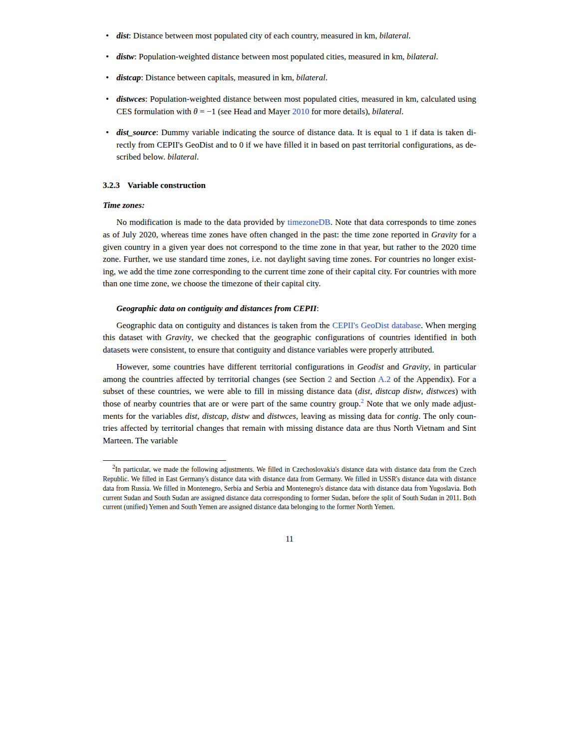dist: Distance between most populated city of each country, measured in km, bilateral.
distw: Population-weighted distance between most populated cities, measured in km, bilateral.
distcap: Distance between capitals, measured in km, bilateral.
distwces: Population-weighted distance between most populated cities, measured in km, calculated using CES formulation with θ = −1 (see Head and Mayer 2010 for more details), bilateral.
dist_source: Dummy variable indicating the source of distance data. It is equal to 1 if data is taken directly from CEPII's GeoDist and to 0 if we have filled it in based on past territorial configurations, as described below. bilateral.
3.2.3 Variable construction
Time zones:
No modification is made to the data provided by timezoneDB. Note that data corresponds to time zones as of July 2020, whereas time zones have often changed in the past: the time zone reported in Gravity for a given country in a given year does not correspond to the time zone in that year, but rather to the 2020 time zone. Further, we use standard time zones, i.e. not daylight saving time zones. For countries no longer existing, we add the time zone corresponding to the current time zone of their capital city. For countries with more than one time zone, we choose the timezone of their capital city.
Geographic data on contiguity and distances from CEPII:
Geographic data on contiguity and distances is taken from the CEPII's GeoDist database. When merging this dataset with Gravity, we checked that the geographic configurations of countries identified in both datasets were consistent, to ensure that contiguity and distance variables were properly attributed.
However, some countries have different territorial configurations in Geodist and Gravity, in particular among the countries affected by territorial changes (see Section 2 and Section A.2 of the Appendix). For a subset of these countries, we were able to fill in missing distance data (dist, distcap distw, distwces) with those of nearby countries that are or were part of the same country group.2 Note that we only made adjustments for the variables dist, distcap, distw and distwces, leaving as missing data for contig. The only countries affected by territorial changes that remain with missing distance data are thus North Vietnam and Sint Marteen. The variable
2In particular, we made the following adjustments. We filled in Czechoslovakia's distance data with distance data from the Czech Republic. We filled in East Germany's distance data with distance data from Germany. We filled in USSR's distance data with distance data from Russia. We filled in Montenegro, Serbia and Serbia and Montenegro's distance data with distance data from Yugoslavia. Both current Sudan and South Sudan are assigned distance data corresponding to former Sudan, before the split of South Sudan in 2011. Both current (unified) Yemen and South Yemen are assigned distance data belonging to the former North Yemen.
11